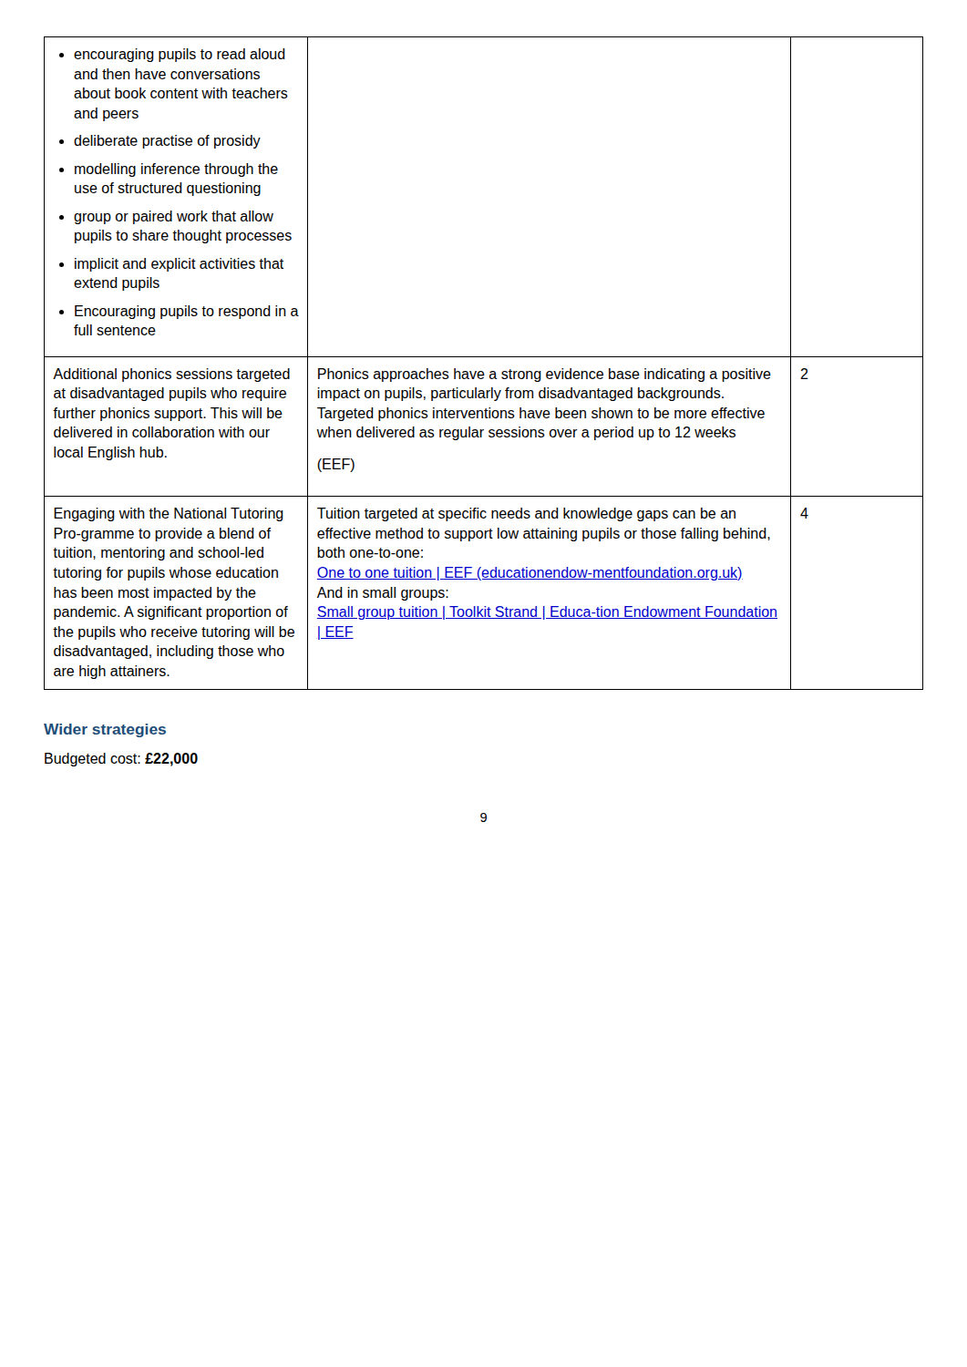| encouraging pupils to read aloud and then have conversations about book content with teachers and peers deliberate practise of prosidy modelling inference through the use of structured questioning group or paired work that allow pupils to share thought processes implicit and explicit activities that extend pupils Encouraging pupils to respond in a full sentence | | |
| Additional phonics sessions targeted at disadvantaged pupils who require further phonics support. This will be delivered in collaboration with our local English hub. | Phonics approaches have a strong evidence base indicating a positive impact on pupils, particularly from disadvantaged backgrounds. Targeted phonics interventions have been shown to be more effective when delivered as regular sessions over a period up to 12 weeks (EEF) | 2 |
| Engaging with the National Tutoring Pro-gramme to provide a blend of tuition, mentoring and school-led tutoring for pupils whose education has been most impacted by the pandemic. A significant proportion of the pupils who receive tutoring will be disadvantaged, including those who are high attainers. | Tuition targeted at specific needs and knowledge gaps can be an effective method to support low attaining pupils or those falling behind, both one-to-one: One to one tuition / EEF (educationendow-mentfoundation.org.uk) And in small groups: Small group tuition / Toolkit Strand / Educa-tion Endowment Foundation / EEF | 4 |
Wider strategies
Budgeted cost: £22,000
9